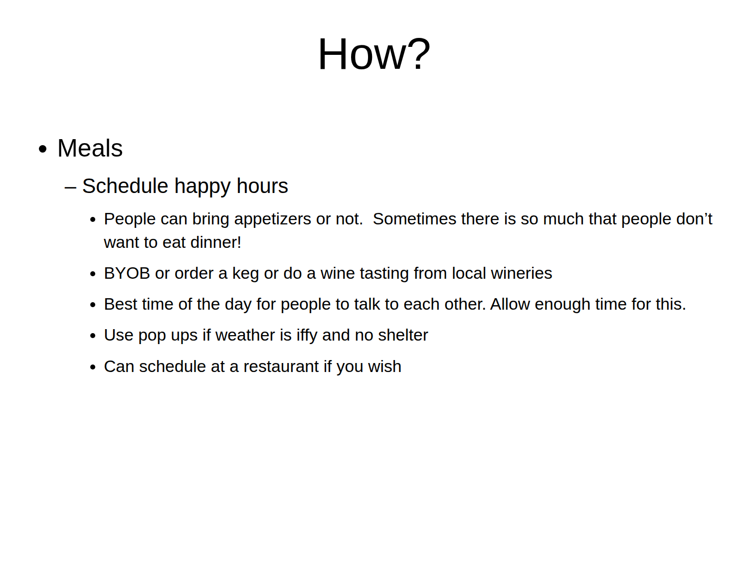How?
Meals
Schedule happy hours
People can bring appetizers or not. Sometimes there is so much that people don’t want to eat dinner!
BYOB or order a keg or do a wine tasting from local wineries
Best time of the day for people to talk to each other. Allow enough time for this.
Use pop ups if weather is iffy and no shelter
Can schedule at a restaurant if you wish